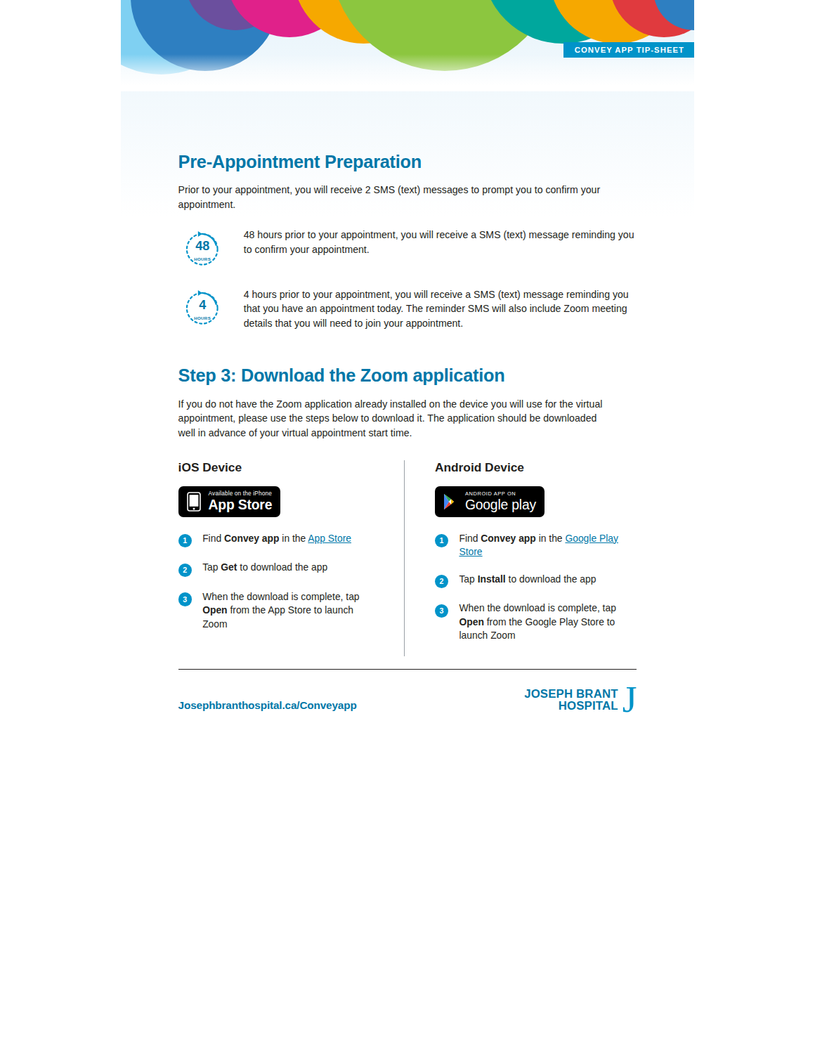Convey App Tip-Sheet
Pre-Appointment Preparation
Prior to your appointment, you will receive 2 SMS (text) messages to prompt you to confirm your appointment.
48 HOURS
48 hours prior to your appointment, you will receive a SMS (text) message reminding you to confirm your appointment.
4 HOURS
4 hours prior to your appointment, you will receive a SMS (text) message reminding you that you have an appointment today. The reminder SMS will also include Zoom meeting details that you will need to join your appointment.
Step 3: Download the Zoom application
If you do not have the Zoom application already installed on the device you will use for the virtual appointment, please use the steps below to download it. The application should be downloaded well in advance of your virtual appointment start time.
iOS Device
Available on the iPhone App Store
1 Find Convey app in the App Store
2 Tap Get to download the app
3 When the download is complete, tap Open from the App Store to launch Zoom
Android Device
Android app on Google play
1 Find Convey app in the Google Play Store
2 Tap Install to download the app
3 When the download is complete, tap Open from the Google Play Store to launch Zoom
Josephbranthospital.ca/Conveyapp
JOSEPH BRANT HOSPITAL J